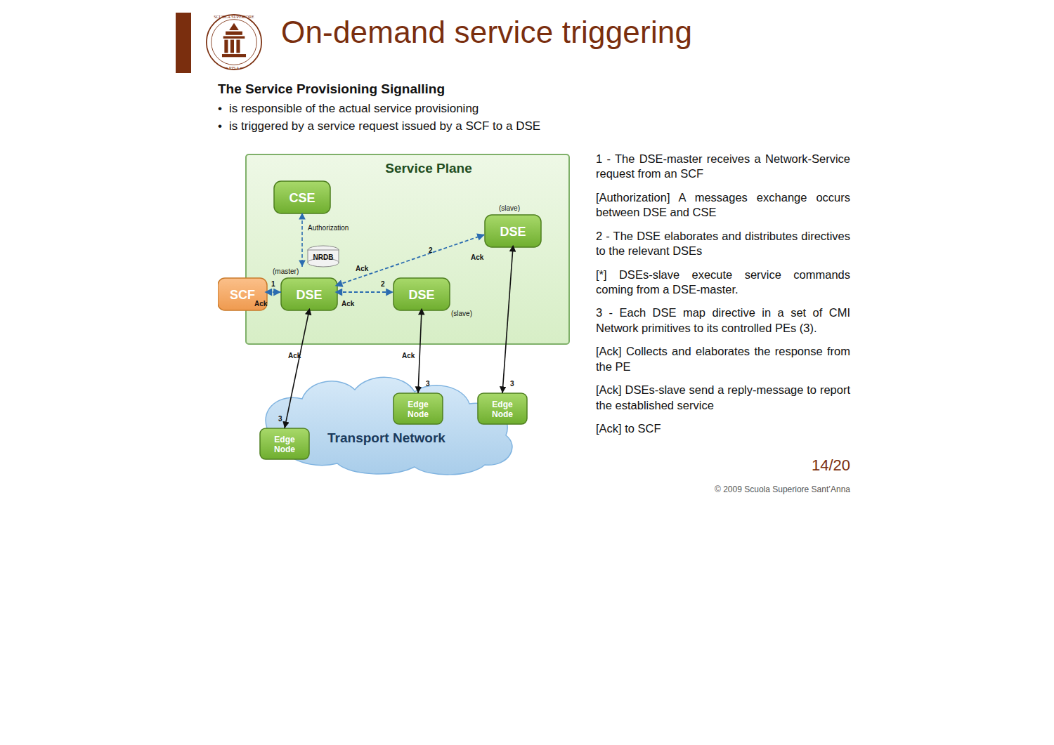SCUOLA SUPERIORE • PISA •
On-demand service triggering
The Service Provisioning Signalling
is responsible of the actual service provisioning
is triggered by a service request issued by a SCF to a DSE
Service Plane CSE Authorization NRDB DSE (master) DSE (slave) DSE (slave) SCF 1 Ack 2 Ack 2 Ack Ack Transport Network Edge Node Edge Node Edge Node Ack 3 Ack 3 3
1 - The DSE-master receives a Network-Service request from an SCF
[Authorization] A messages exchange occurs between DSE and CSE
2 - The DSE elaborates and distributes directives to the relevant DSEs
[*] DSEs-slave execute service commands coming from a DSE-master.
3 - Each DSE map directive in a set of CMI Network primitives to its controlled PEs (3).
[Ack] Collects and elaborates the response from the PE
[Ack] DSEs-slave send a reply-message to report the established service
[Ack] to SCF
14/20
© 2009 Scuola Superiore Sant’Anna